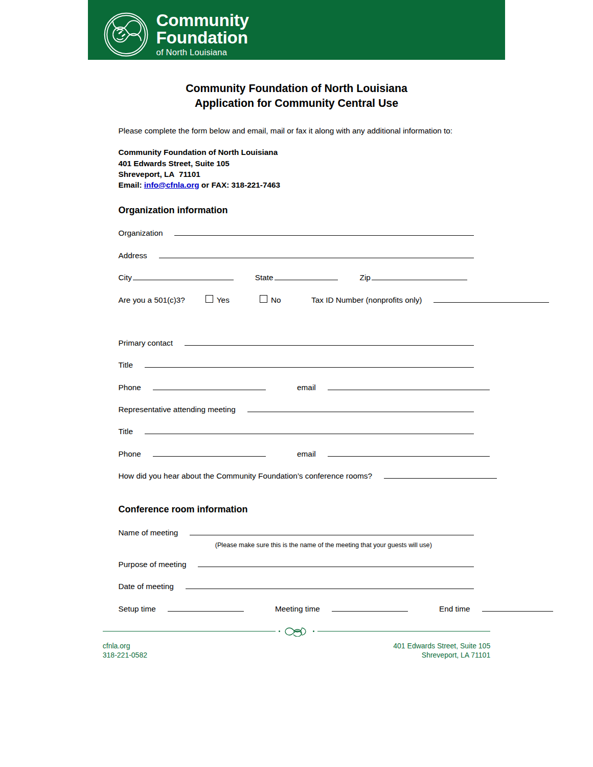Community Foundation of North Louisiana
Community Foundation of North Louisiana
Application for Community Central Use
Please complete the form below and email, mail or fax it along with any additional information to:
Community Foundation of North Louisiana
401 Edwards Street, Suite 105
Shreveport, LA 71101
Email: info@cfnla.org or FAX: 318-221-7463
Organization information
Organization
Address
City State Zip
Are you a 501(c)3? Yes No Tax ID Number (nonprofits only)
Primary contact
Title
Phone email
Representative attending meeting
Title
Phone email
How did you hear about the Community Foundation’s conference rooms?
Conference room information
Name of meeting
(Please make sure this is the name of the meeting that your guests will use)
Purpose of meeting
Date of meeting
Setup time Meeting time End time
cfnla.org
318-221-0582
401 Edwards Street, Suite 105
Shreveport, LA 71101